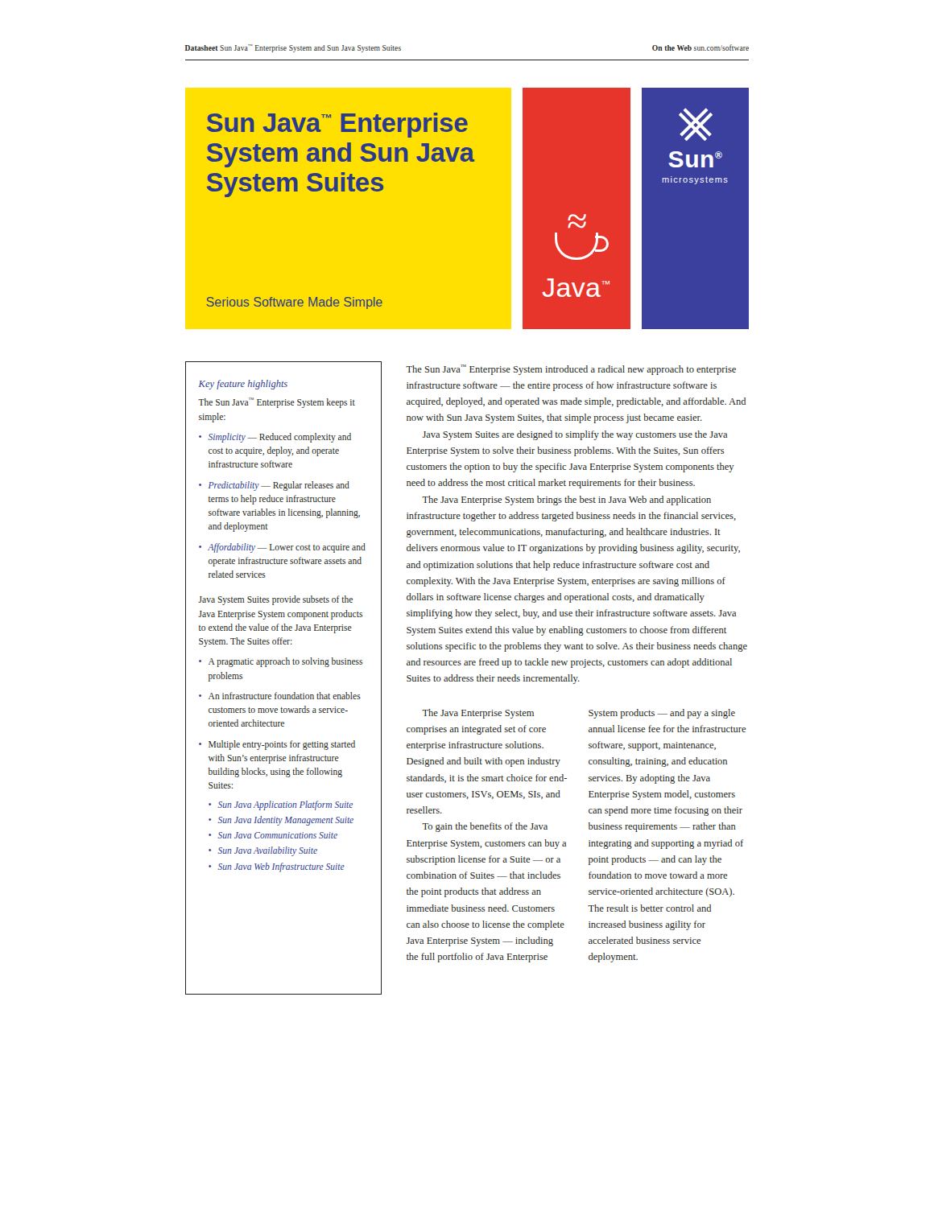Datasheet Sun Java™ Enterprise System and Sun Java System Suites
On the Web sun.com/software
Sun Java™ Enterprise
System and Sun Java
System Suites
Serious Software Made Simple
≈ Java™
Sun® microsystems
Key feature highlights
The Sun Java™ Enterprise System keeps it simple:
Simplicity — Reduced complexity and cost to acquire, deploy, and operate infrastructure software
Predictability — Regular releases and terms to help reduce infrastructure software variables in licensing, planning, and deployment
Affordability — Lower cost to acquire and operate infrastructure software assets and related services
Java System Suites provide subsets of the Java Enterprise System component products to extend the value of the Java Enterprise System. The Suites offer:
A pragmatic approach to solving business problems
An infrastructure foundation that enables customers to move towards a service-oriented architecture
Multiple entry-points for getting started with Sun’s enterprise infrastructure building blocks, using the following Suites:
Sun Java Application Platform Suite
Sun Java Identity Management Suite
Sun Java Communications Suite
Sun Java Availability Suite
Sun Java Web Infrastructure Suite
The Sun Java™ Enterprise System introduced a radical new approach to enterprise infrastructure software — the entire process of how infrastructure software is acquired, deployed, and operated was made simple, predictable, and affordable. And now with Sun Java System Suites, that simple process just became easier.
Java System Suites are designed to simplify the way customers use the Java Enterprise System to solve their business problems. With the Suites, Sun offers customers the option to buy the specific Java Enterprise System components they need to address the most critical market requirements for their business.
The Java Enterprise System brings the best in Java Web and application infrastructure together to address targeted business needs in the financial services, government, telecommunications, manufacturing, and healthcare industries. It delivers enormous value to IT organizations by providing business agility, security, and optimization solutions that help reduce infrastructure software cost and complexity. With the Java Enterprise System, enterprises are saving millions of dollars in software license charges and operational costs, and dramatically simplifying how they select, buy, and use their infrastructure software assets. Java System Suites extend this value by enabling customers to choose from different solutions specific to the problems they want to solve. As their business needs change and resources are freed up to tackle new projects, customers can adopt additional Suites to address their needs incrementally.
The Java Enterprise System comprises an integrated set of core enterprise infrastructure solutions. Designed and built with open industry standards, it is the smart choice for end-user customers, ISVs, OEMs, SIs, and resellers.
To gain the benefits of the Java Enterprise System, customers can buy a subscription license for a Suite — or a combination of Suites — that includes the point products that address an immediate business need. Customers can also choose to license the complete Java Enterprise System — including the full portfolio of Java Enterprise System products — and pay a single annual license fee for the infrastructure software, support, maintenance, consulting, training, and education services. By adopting the Java Enterprise System model, customers can spend more time focusing on their business requirements — rather than integrating and supporting a myriad of point products — and can lay the foundation to move toward a more service-oriented architecture (SOA). The result is better control and increased business agility for accelerated business service deployment.